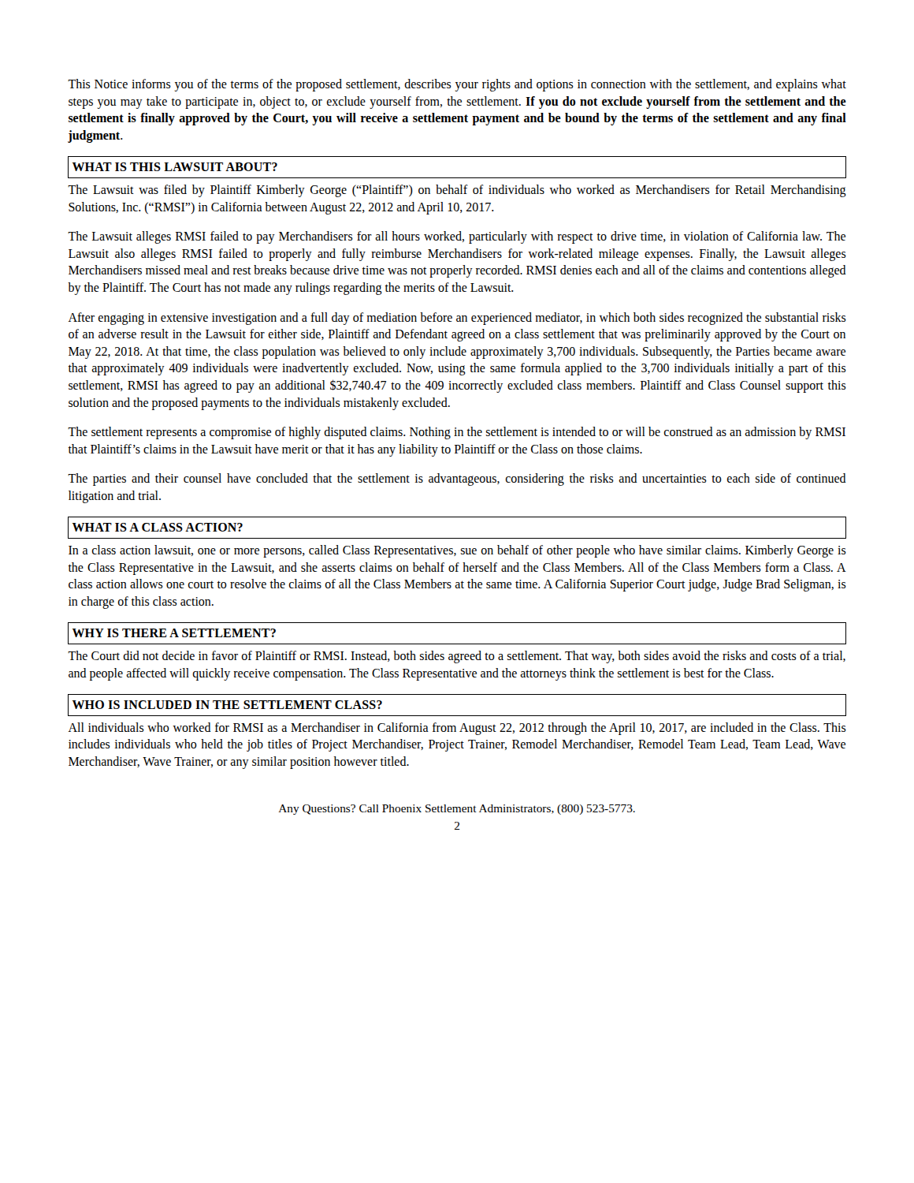This Notice informs you of the terms of the proposed settlement, describes your rights and options in connection with the settlement, and explains what steps you may take to participate in, object to, or exclude yourself from, the settlement. If you do not exclude yourself from the settlement and the settlement is finally approved by the Court, you will receive a settlement payment and be bound by the terms of the settlement and any final judgment.
WHAT IS THIS LAWSUIT ABOUT?
The Lawsuit was filed by Plaintiff Kimberly George (“Plaintiff”) on behalf of individuals who worked as Merchandisers for Retail Merchandising Solutions, Inc. (“RMSI”) in California between August 22, 2012 and April 10, 2017.
The Lawsuit alleges RMSI failed to pay Merchandisers for all hours worked, particularly with respect to drive time, in violation of California law. The Lawsuit also alleges RMSI failed to properly and fully reimburse Merchandisers for work-related mileage expenses. Finally, the Lawsuit alleges Merchandisers missed meal and rest breaks because drive time was not properly recorded. RMSI denies each and all of the claims and contentions alleged by the Plaintiff. The Court has not made any rulings regarding the merits of the Lawsuit.
After engaging in extensive investigation and a full day of mediation before an experienced mediator, in which both sides recognized the substantial risks of an adverse result in the Lawsuit for either side, Plaintiff and Defendant agreed on a class settlement that was preliminarily approved by the Court on May 22, 2018. At that time, the class population was believed to only include approximately 3,700 individuals. Subsequently, the Parties became aware that approximately 409 individuals were inadvertently excluded. Now, using the same formula applied to the 3,700 individuals initially a part of this settlement, RMSI has agreed to pay an additional $32,740.47 to the 409 incorrectly excluded class members. Plaintiff and Class Counsel support this solution and the proposed payments to the individuals mistakenly excluded.
The settlement represents a compromise of highly disputed claims. Nothing in the settlement is intended to or will be construed as an admission by RMSI that Plaintiff’s claims in the Lawsuit have merit or that it has any liability to Plaintiff or the Class on those claims.
The parties and their counsel have concluded that the settlement is advantageous, considering the risks and uncertainties to each side of continued litigation and trial.
WHAT IS A CLASS ACTION?
In a class action lawsuit, one or more persons, called Class Representatives, sue on behalf of other people who have similar claims. Kimberly George is the Class Representative in the Lawsuit, and she asserts claims on behalf of herself and the Class Members. All of the Class Members form a Class. A class action allows one court to resolve the claims of all the Class Members at the same time. A California Superior Court judge, Judge Brad Seligman, is in charge of this class action.
WHY IS THERE A SETTLEMENT?
The Court did not decide in favor of Plaintiff or RMSI. Instead, both sides agreed to a settlement. That way, both sides avoid the risks and costs of a trial, and people affected will quickly receive compensation. The Class Representative and the attorneys think the settlement is best for the Class.
WHO IS INCLUDED IN THE SETTLEMENT CLASS?
All individuals who worked for RMSI as a Merchandiser in California from August 22, 2012 through the April 10, 2017, are included in the Class. This includes individuals who held the job titles of Project Merchandiser, Project Trainer, Remodel Merchandiser, Remodel Team Lead, Team Lead, Wave Merchandiser, Wave Trainer, or any similar position however titled.
Any Questions? Call Phoenix Settlement Administrators, (800) 523-5773.
2